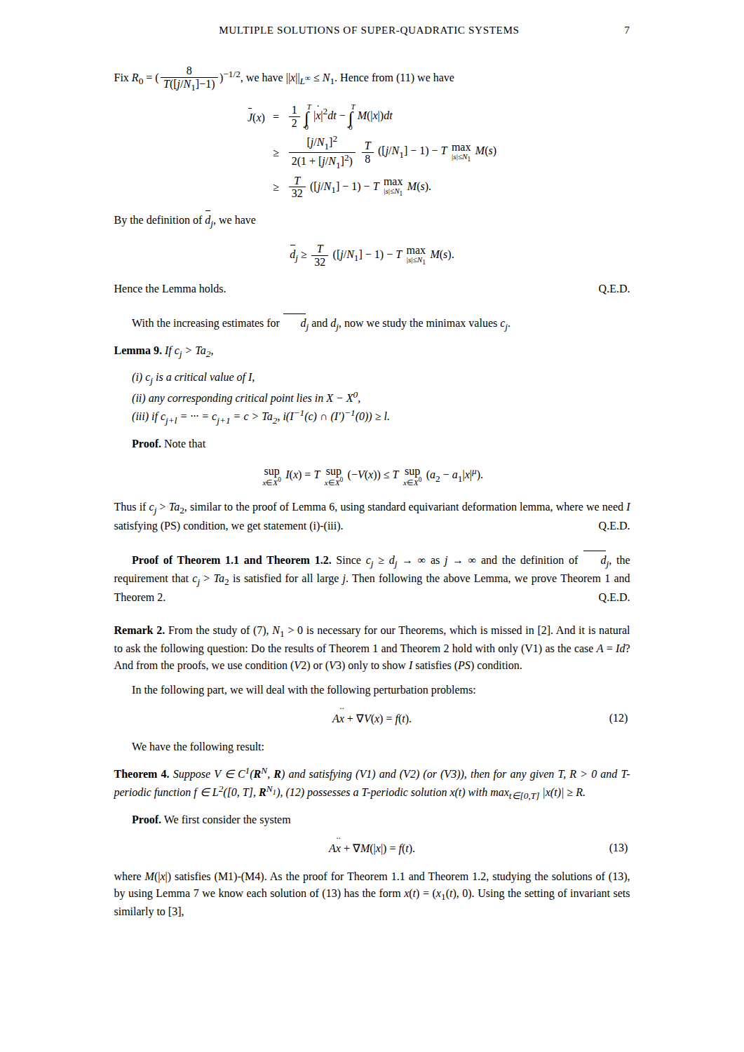MULTIPLE SOLUTIONS OF SUPER-QUADRATIC SYSTEMS 7
Fix R0 = (8 T([j/N1]−1))−1/2, we have ||x||L∞ ≤ N1. Hence from (11) we have
| J ( x ) | = | 1 2 ∫ T 0 / x / 2 dt − ∫ T 0 M (/ x /) dt |
| | ≥ | [ j / N 1 ] 2 2(1 + [ j / N 1 ] 2 ) T 8 ([ j / N 1 ] − 1) − T max / s /≤ N 1 M ( s ) |
| | ≥ | T 32 ([ j / N 1 ] − 1) − T max / s /≤ N 1 M ( s ). |
By the definition of dj, we have
dj ≥ T 32 ([j/N1] − 1) − T max|s|≤N1 M(s).
Hence the Lemma holds. Q.E.D.
With the increasing estimates for dj and dj, now we study the minimax values cj.
Lemma 9. If cj > Ta2,
(i) cj is a critical value of I,
(ii) any corresponding critical point lies in X − X0,
(iii) if cj+l = ··· = cj+1 = c > Ta2, i(I−1(c) ∩ (I′)−1(0)) ≥ l.
Proof. Note that
sup x∈X0 I(x) = T sup x∈X0 (−V(x)) ≤ T sup x∈X0 (a2 − a1|x|μ).
Thus if cj > Ta2, similar to the proof of Lemma 6, using standard equivariant deformation lemma, where we need I satisfying (PS) condition, we get statement (i)-(iii). Q.E.D.
Proof of Theorem 1.1 and Theorem 1.2. Since cj ≥ dj → ∞ as j → ∞ and the definition of dj, the requirement that cj > Ta2 is satisfied for all large j. Then following the above Lemma, we prove Theorem 1 and Theorem 2. Q.E.D.
Remark 2. From the study of (7), N1 > 0 is necessary for our Theorems, which is missed in [2]. And it is natural to ask the following question: Do the results of Theorem 1 and Theorem 2 hold with only (V1) as the case A = Id? And from the proofs, we use condition (V2) or (V3) only to show I satisfies (PS) condition.
In the following part, we will deal with the following perturbation problems:
Ax + ∇V(x) = f(t). (12)
We have the following result:
Theorem 4. Suppose V ∈ C1(RN, R) and satisfying (V1) and (V2) (or (V3)), then for any given T, R > 0 and T-periodic function f ∈ L2([0, T], RN1), (12) possesses a T-periodic solution x(t) with maxt∈[0,T] |x(t)| ≥ R.
Proof. We first consider the system
Ax + ∇M(|x|) = f(t). (13)
where M(|x|) satisfies (M1)-(M4). As the proof for Theorem 1.1 and Theorem 1.2, studying the solutions of (13), by using Lemma 7 we know each solution of (13) has the form x(t) = (x1(t), 0). Using the setting of invariant sets similarly to [3],